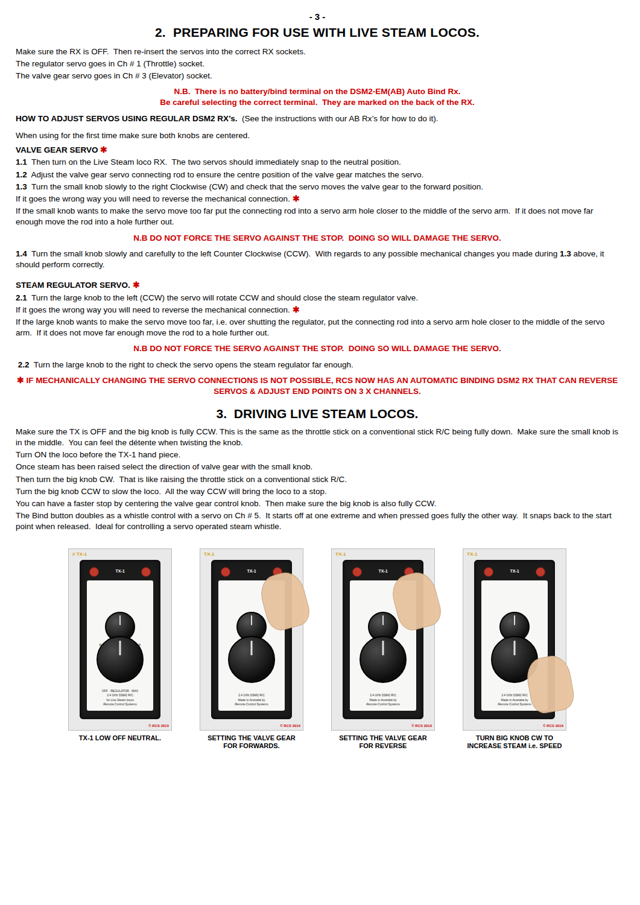- 3 -
2. PREPARING FOR USE WITH LIVE STEAM LOCOS.
Make sure the RX is OFF. Then re-insert the servos into the correct RX sockets.
The regulator servo goes in Ch # 1 (Throttle) socket.
The valve gear servo goes in Ch # 3 (Elevator) socket.
N.B. There is no battery/bind terminal on the DSM2-EM(AB) Auto Bind Rx.
Be careful selecting the correct terminal. They are marked on the back of the RX.
HOW TO ADJUST SERVOS USING REGULAR DSM2 RX’s. (See the instructions with our AB Rx’s for how to do it).
When using for the first time make sure both knobs are centered.
VALVE GEAR SERVO ✱
1.1 Then turn on the Live Steam loco RX. The two servos should immediately snap to the neutral position.
1.2 Adjust the valve gear servo connecting rod to ensure the centre position of the valve gear matches the servo.
1.3 Turn the small knob slowly to the right Clockwise (CW) and check that the servo moves the valve gear to the forward position.
If it goes the wrong way you will need to reverse the mechanical connection. ✱
If the small knob wants to make the servo move too far put the connecting rod into a servo arm hole closer to the middle of the servo arm. If it does not move far enough move the rod into a hole further out.
N.B DO NOT FORCE THE SERVO AGAINST THE STOP. DOING SO WILL DAMAGE THE SERVO.
1.4 Turn the small knob slowly and carefully to the left Counter Clockwise (CCW). With regards to any possible mechanical changes you made during 1.3 above, it should perform correctly.
STEAM REGULATOR SERVO. ✱
2.1 Turn the large knob to the left (CCW) the servo will rotate CCW and should close the steam regulator valve.
If it goes the wrong way you will need to reverse the mechanical connection. ✱
If the large knob wants to make the servo move too far, i.e. over shutting the regulator, put the connecting rod into a servo arm hole closer to the middle of the servo arm. If it does not move far enough move the rod to a hole further out.
N.B DO NOT FORCE THE SERVO AGAINST THE STOP. DOING SO WILL DAMAGE THE SERVO.
2.2 Turn the large knob to the right to check the servo opens the steam regulator far enough.
✱ IF MECHANICALLY CHANGING THE SERVO CONNECTIONS IS NOT POSSIBLE, RCS NOW HAS AN AUTOMATIC BINDING DSM2 RX THAT CAN REVERSE SERVOS & ADJUST END POINTS ON 3 X CHANNELS.
3. DRIVING LIVE STEAM LOCOS.
Make sure the TX is OFF and the big knob is fully CCW. This is the same as the throttle stick on a conventional stick R/C being fully down. Make sure the small knob is in the middle. You can feel the détente when twisting the knob.
Turn ON the loco before the TX-1 hand piece.
Once steam has been raised select the direction of valve gear with the small knob.
Then turn the big knob CW. That is like raising the throttle stick on a conventional stick R/C.
Turn the big knob CCW to slow the loco. All the way CCW will bring the loco to a stop.
You can have a faster stop by centering the valve gear control knob. Then make sure the big knob is also fully CCW.
The Bind button doubles as a whistle control with a servo on Ch # 5. It starts off at one extreme and when pressed goes fully the other way. It snaps back to the start point when released. Ideal for controlling a servo operated steam whistle.
# TX-1
TX-1
REV · DIRECTION · FOR
OFF · REGULATOR · MAX
2.4 GHz DSM2 R/C
for Live Steam locos
Remote Control Systems
© RCS 2015
TX-1 LOW OFF NEUTRAL.
TX-1
TX-1
2.4 GHz DSM2 R/C
Made in Australia by
Remote Control Systems
© RCS 2016
SETTING THE VALVE GEAR
FOR FORWARDS.
TX-1
TX-1
2.4 GHz DSM2 R/C
Made in Australia by
Remote Control Systems
© RCS 2016
SETTING THE VALVE GEAR
FOR REVERSE
TX-1
TX-1
2.4 GHz DSM2 R/C
Made in Australia by
Remote Control Systems
© RCS 2016
TURN BIG KNOB CW TO
INCREASE STEAM i.e. SPEED